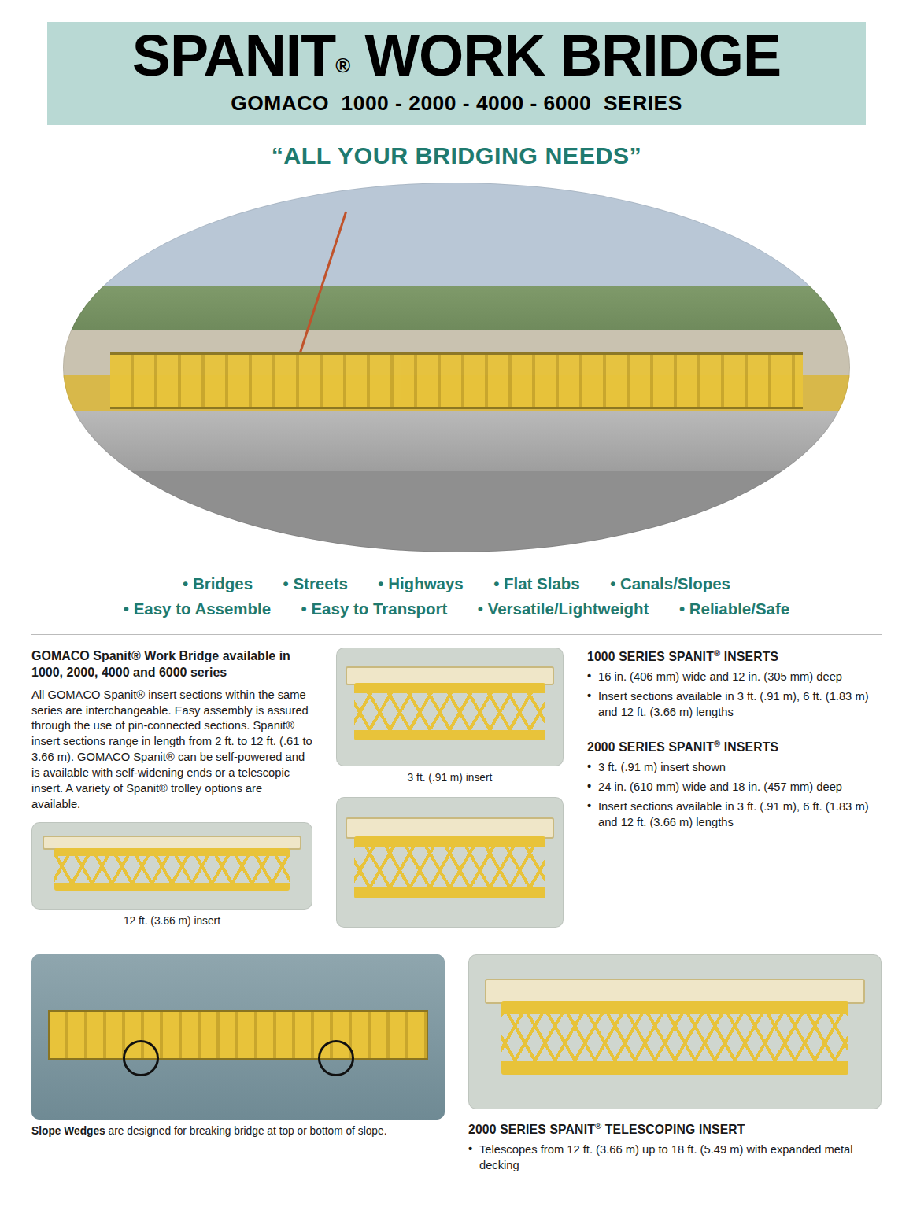SPANIT® WORK BRIDGE
GOMACO 1000 - 2000 - 4000 - 6000 SERIES
“ALL YOUR BRIDGING NEEDS”
• Bridges • Streets • Highways • Flat Slabs • Canals/Slopes
• Easy to Assemble • Easy to Transport • Versatile/Lightweight • Reliable/Safe
GOMACO Spanit® Work Bridge available in
1000, 2000, 4000 and 6000 series
All GOMACO Spanit® insert sections within the same series are interchangeable. Easy assembly is assured through the use of pin-connected sections. Spanit® insert sections range in length from 2 ft. to 12 ft. (.61 to 3.66 m). GOMACO Spanit® can be self-powered and is available with self-widening ends or a telescopic insert. A variety of Spanit® trolley options are available.
12 ft. (3.66 m) insert
3 ft. (.91 m) insert
1000 SERIES SPANIT® INSERTS
16 in. (406 mm) wide and 12 in. (305 mm) deep
Insert sections available in 3 ft. (.91 m), 6 ft. (1.83 m) and 12 ft. (3.66 m) lengths
2000 SERIES SPANIT® INSERTS
3 ft. (.91 m) insert shown
24 in. (610 mm) wide and 18 in. (457 mm) deep
Insert sections available in 3 ft. (.91 m), 6 ft. (1.83 m) and 12 ft. (3.66 m) lengths
Slope Wedges are designed for breaking bridge at top or bottom of slope.
2000 SERIES SPANIT® TELESCOPING INSERT
Telescopes from 12 ft. (3.66 m) up to 18 ft. (5.49 m) with expanded metal decking